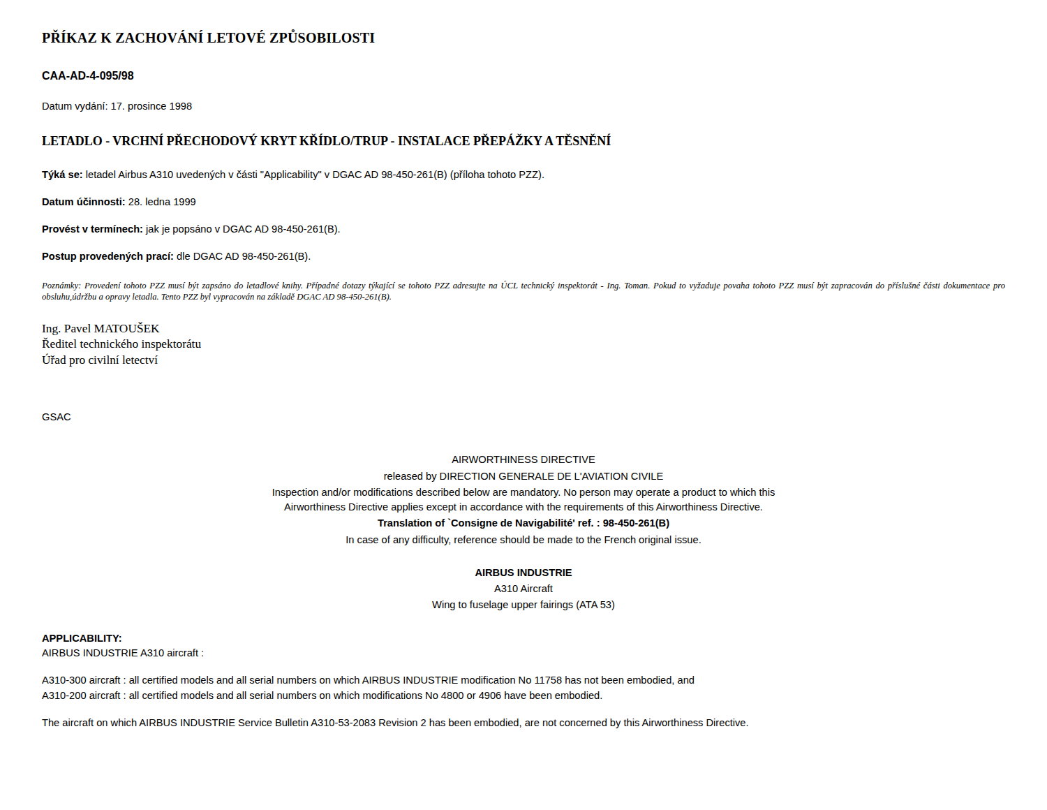PŘÍKAZ K ZACHOVÁNÍ LETOVÉ ZPŮSOBILOSTI
CAA-AD-4-095/98
Datum vydání: 17. prosince 1998
LETADLO - VRCHNÍ PŘECHODOVÝ KRYT KŘÍDLO/TRUP - INSTALACE PŘEPÁŽKY A TĚSNĚNÍ
Týká se: letadel Airbus A310 uvedených v části "Applicability" v DGAC AD 98-450-261(B) (příloha tohoto PZZ).
Datum účinnosti: 28. ledna 1999
Provést v termínech: jak je popsáno v DGAC AD 98-450-261(B).
Postup provedených prací: dle DGAC AD 98-450-261(B).
Poznámky: Provedení tohoto PZZ musí být zapsáno do letadlové knihy. Případné dotazy týkající se tohoto PZZ adresujte na ÚCL technický inspektorát - Ing. Toman. Pokud to vyžaduje povaha tohoto PZZ musí být zapracován do příslušné části dokumentace pro obsluhu,údržbu a opravy letadla. Tento PZZ byl vypracován na základě DGAC AD 98-450-261(B).
Ing. Pavel MATOUŠEK
Ředitel technického inspektorátu
Úřad pro civilní letectví
GSAC
AIRWORTHINESS DIRECTIVE
released by DIRECTION GENERALE DE L'AVIATION CIVILE
Inspection and/or modifications described below are mandatory. No person may operate a product to which this Airworthiness Directive applies except in accordance with the requirements of this Airworthiness Directive.
Translation of `Consigne de Navigabilité' ref. : 98-450-261(B)
In case of any difficulty, reference should be made to the French original issue.
AIRBUS INDUSTRIE
A310 Aircraft
Wing to fuselage upper fairings (ATA 53)
APPLICABILITY:
AIRBUS INDUSTRIE A310 aircraft :
A310-300 aircraft : all certified models and all serial numbers on which AIRBUS INDUSTRIE modification No 11758 has not been embodied, and
A310-200 aircraft : all certified models and all serial numbers on which modifications No 4800 or 4906 have been embodied.
The aircraft on which AIRBUS INDUSTRIE Service Bulletin A310-53-2083 Revision 2 has been embodied, are not concerned by this Airworthiness Directive.